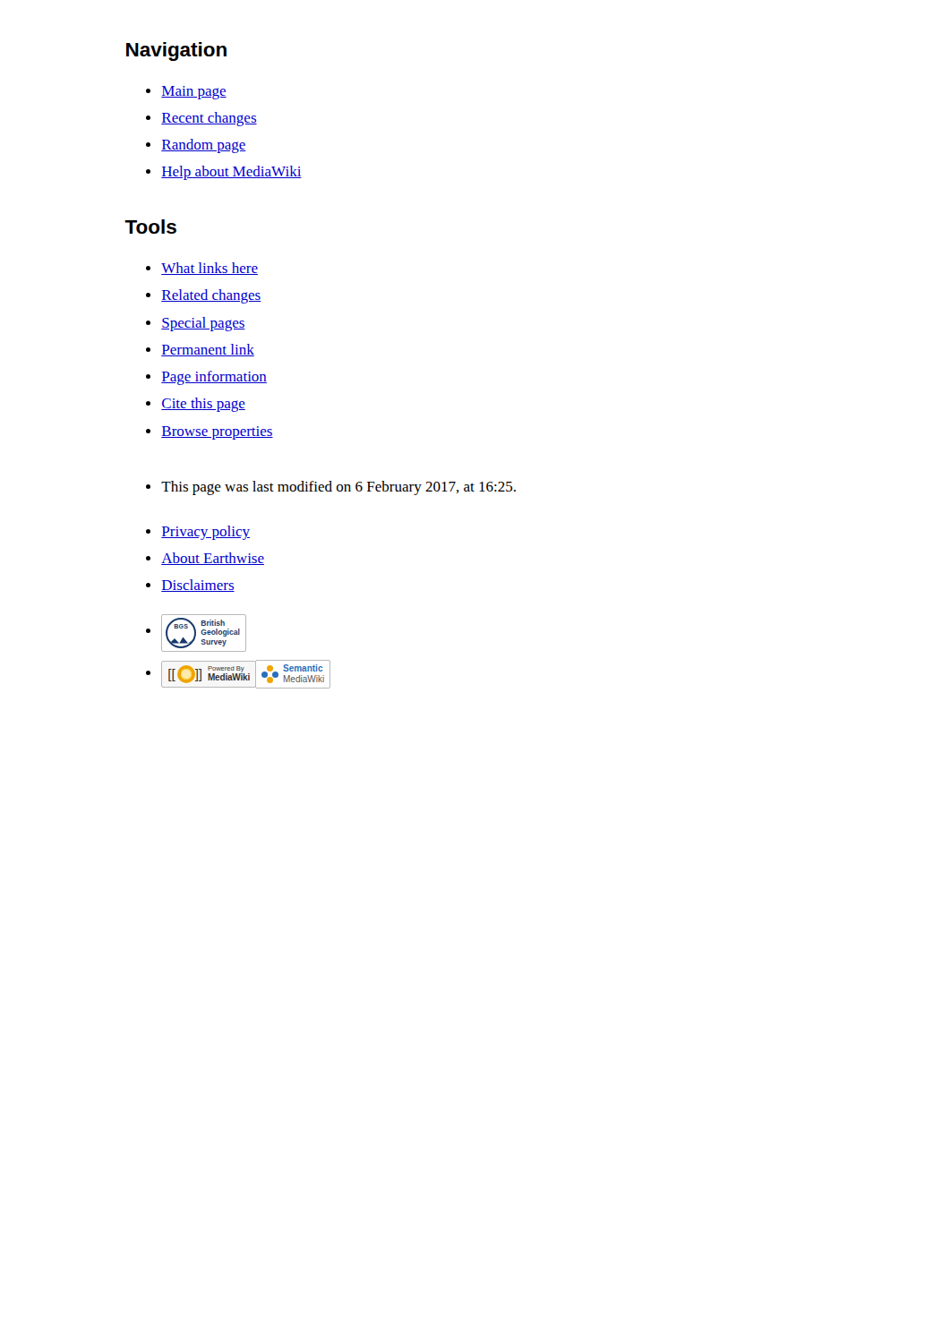Navigation
Main page
Recent changes
Random page
Help about MediaWiki
Tools
What links here
Related changes
Special pages
Permanent link
Page information
Cite this page
Browse properties
This page was last modified on 6 February 2017, at 16:25.
Privacy policy
About Earthwise
Disclaimers
British
Geological
Survey
[[ ]] Powered ByMediaWiki SemanticMediaWiki